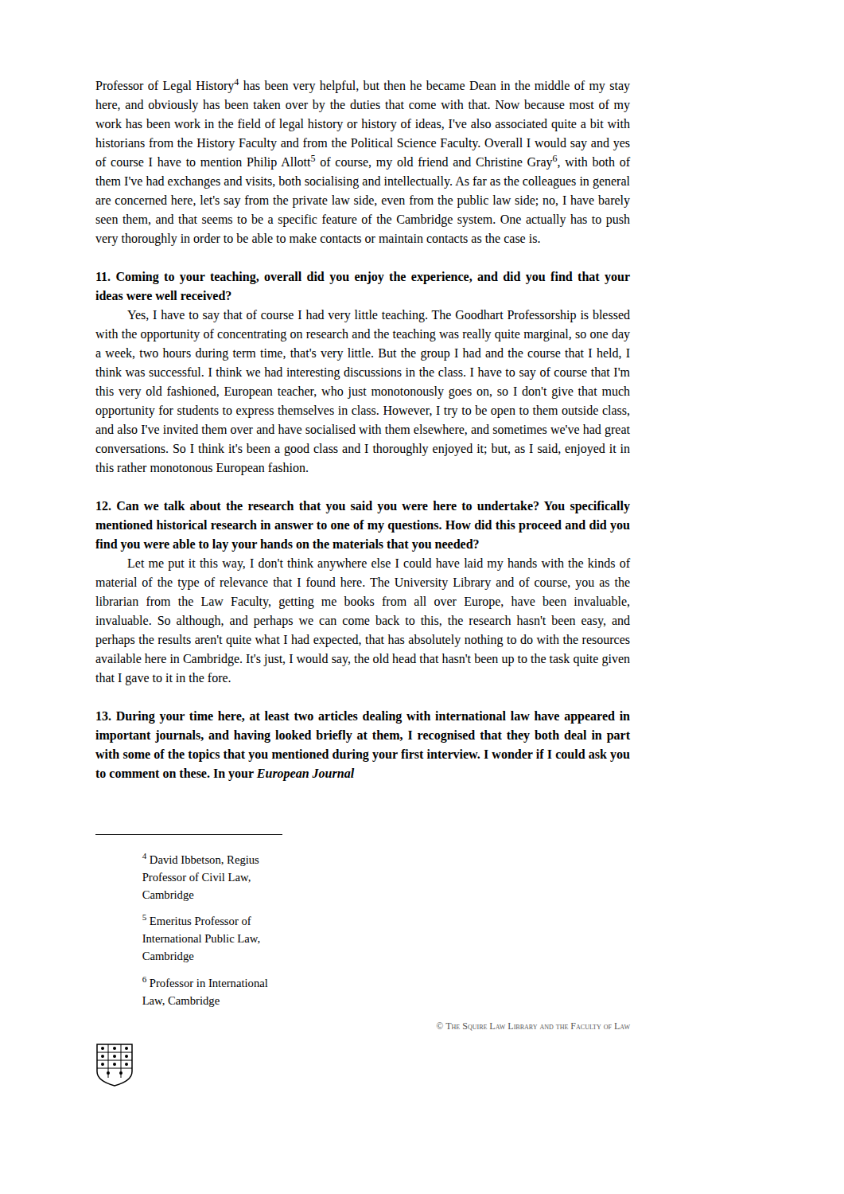Professor of Legal History4 has been very helpful, but then he became Dean in the middle of my stay here, and obviously has been taken over by the duties that come with that. Now because most of my work has been work in the field of legal history or history of ideas, I've also associated quite a bit with historians from the History Faculty and from the Political Science Faculty. Overall I would say and yes of course I have to mention Philip Allott5 of course, my old friend and Christine Gray6, with both of them I've had exchanges and visits, both socialising and intellectually. As far as the colleagues in general are concerned here, let's say from the private law side, even from the public law side; no, I have barely seen them, and that seems to be a specific feature of the Cambridge system. One actually has to push very thoroughly in order to be able to make contacts or maintain contacts as the case is.
11. Coming to your teaching, overall did you enjoy the experience, and did you find that your ideas were well received?
Yes, I have to say that of course I had very little teaching. The Goodhart Professorship is blessed with the opportunity of concentrating on research and the teaching was really quite marginal, so one day a week, two hours during term time, that's very little. But the group I had and the course that I held, I think was successful. I think we had interesting discussions in the class. I have to say of course that I'm this very old fashioned, European teacher, who just monotonously goes on, so I don't give that much opportunity for students to express themselves in class. However, I try to be open to them outside class, and also I've invited them over and have socialised with them elsewhere, and sometimes we've had great conversations. So I think it's been a good class and I thoroughly enjoyed it; but, as I said, enjoyed it in this rather monotonous European fashion.
12. Can we talk about the research that you said you were here to undertake? You specifically mentioned historical research in answer to one of my questions. How did this proceed and did you find you were able to lay your hands on the materials that you needed?
Let me put it this way, I don't think anywhere else I could have laid my hands with the kinds of material of the type of relevance that I found here. The University Library and of course, you as the librarian from the Law Faculty, getting me books from all over Europe, have been invaluable, invaluable. So although, and perhaps we can come back to this, the research hasn't been easy, and perhaps the results aren't quite what I had expected, that has absolutely nothing to do with the resources available here in Cambridge. It's just, I would say, the old head that hasn't been up to the task quite given that I gave to it in the fore.
13. During your time here, at least two articles dealing with international law have appeared in important journals, and having looked briefly at them, I recognised that they both deal in part with some of the topics that you mentioned during your first interview. I wonder if I could ask you to comment on these. In your European Journal
4 David Ibbetson, Regius Professor of Civil Law, Cambridge
5 Emeritus Professor of International Public Law, Cambridge
6 Professor in International Law, Cambridge
© The Squire Law Library and the Faculty of Law